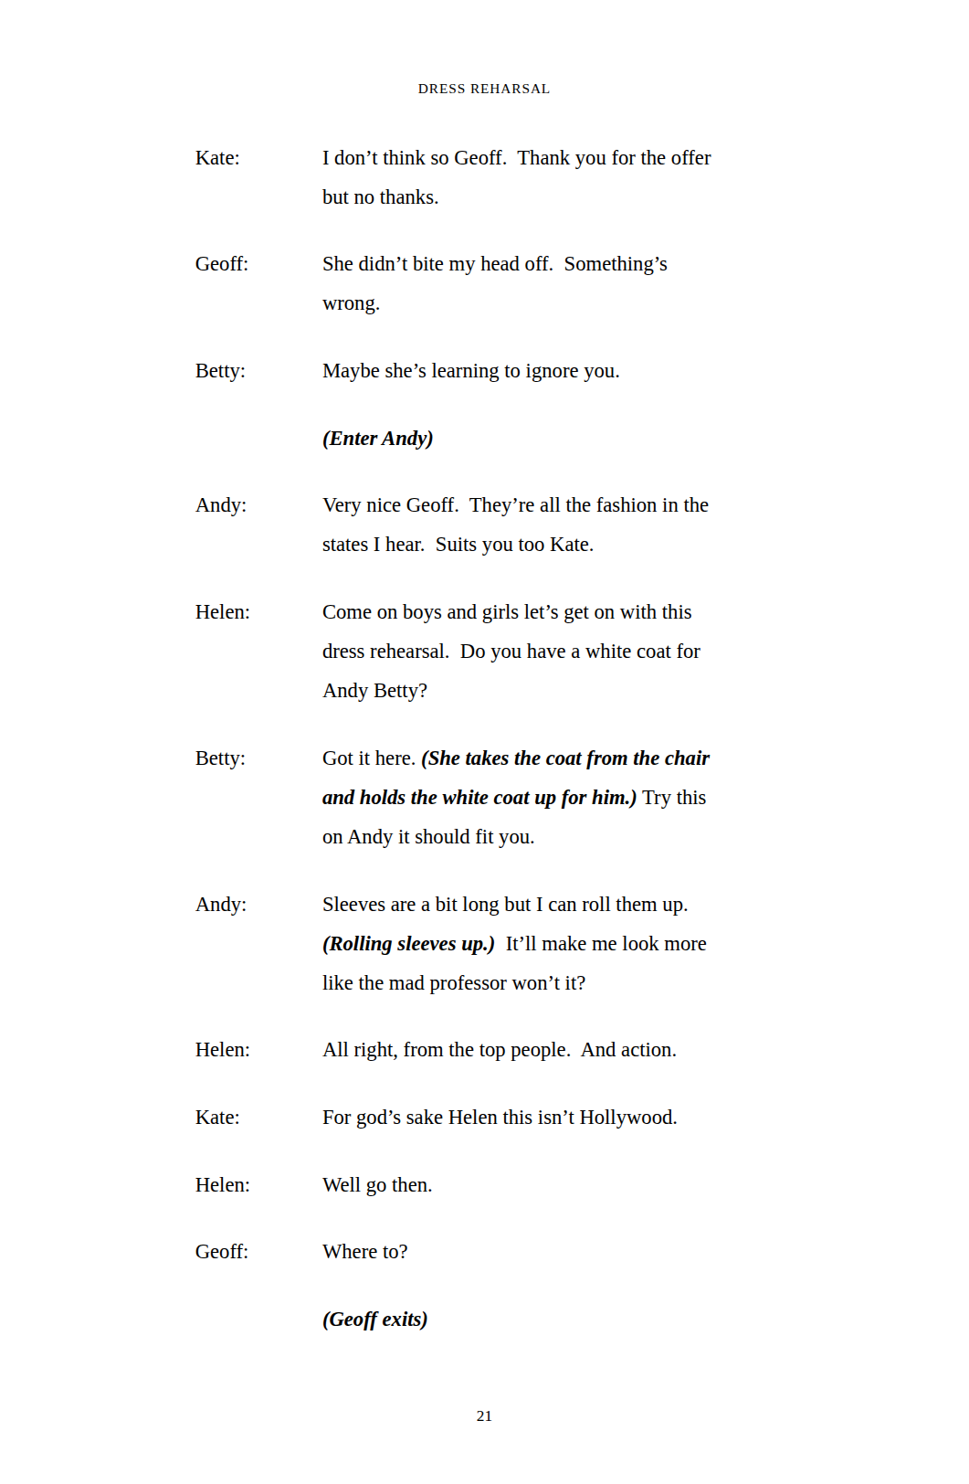DRESS REHARSAL
Kate:
I don’t think so Geoff. Thank you for the offer but no thanks.
Geoff:
She didn’t bite my head off. Something’s wrong.
Betty:
Maybe she’s learning to ignore you.
(Enter Andy)
Andy:
Very nice Geoff. They’re all the fashion in the states I hear. Suits you too Kate.
Helen:
Come on boys and girls let’s get on with this dress rehearsal. Do you have a white coat for Andy Betty?
Betty:
Got it here. (She takes the coat from the chair and holds the white coat up for him.) Try this on Andy it should fit you.
Andy:
Sleeves are a bit long but I can roll them up. (Rolling sleeves up.) It’ll make me look more like the mad professor won’t it?
Helen:
All right, from the top people. And action.
Kate:
For god’s sake Helen this isn’t Hollywood.
Helen:
Well go then.
Geoff:
Where to?
(Geoff exits)
21